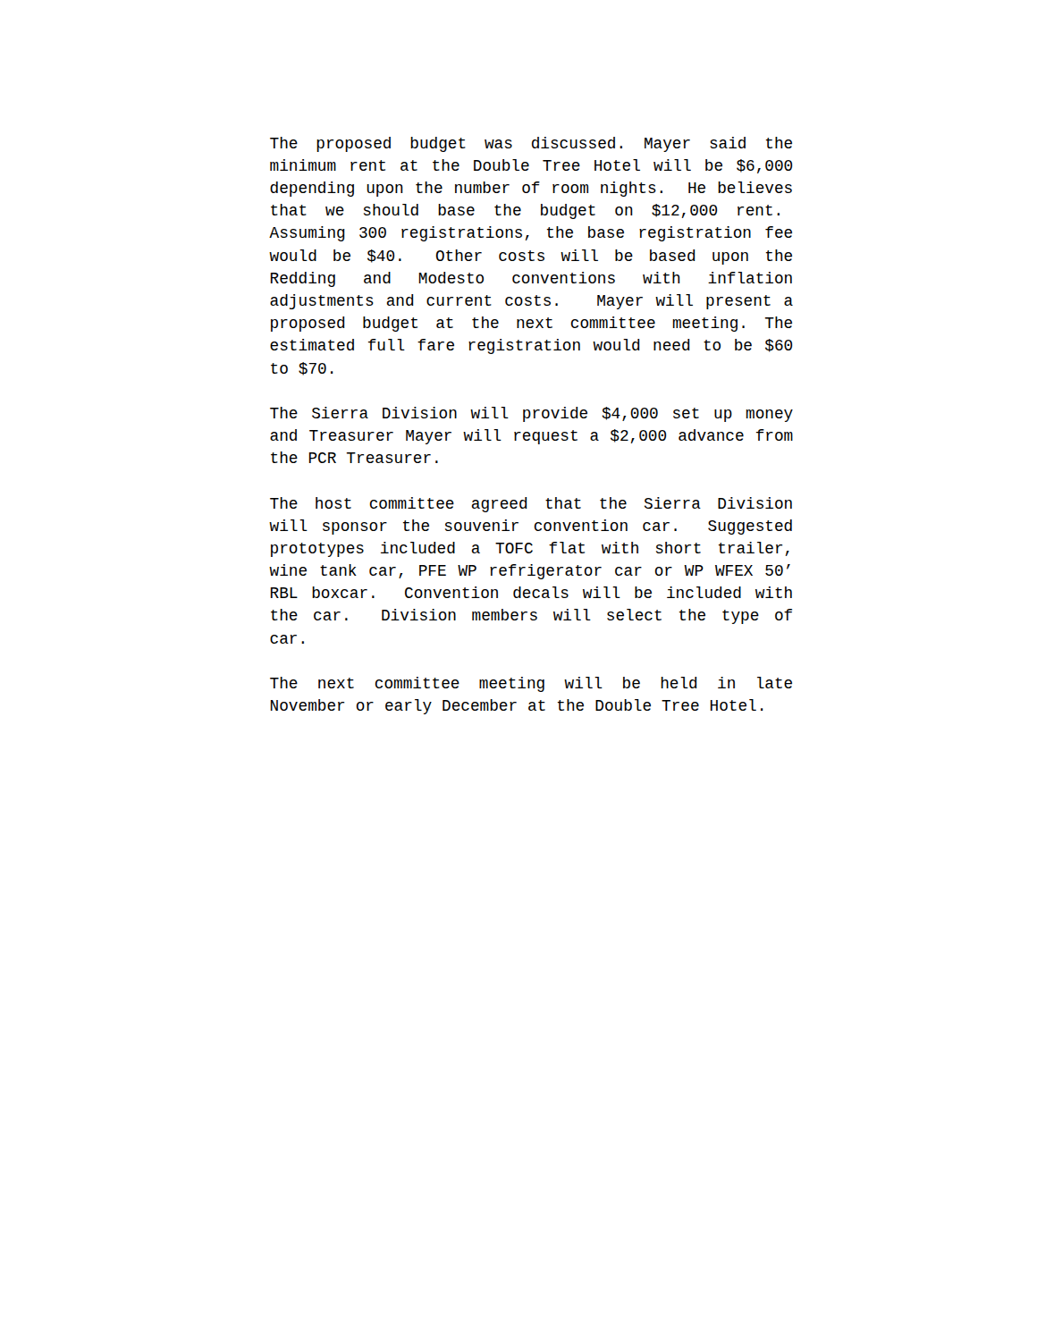The proposed budget was discussed. Mayer said the minimum rent at the Double Tree Hotel will be $6,000 depending upon the number of room nights. He believes that we should base the budget on $12,000 rent. Assuming 300 registrations, the base registration fee would be $40. Other costs will be based upon the Redding and Modesto conventions with inflation adjustments and current costs. Mayer will present a proposed budget at the next committee meeting. The estimated full fare registration would need to be $60 to $70.
The Sierra Division will provide $4,000 set up money and Treasurer Mayer will request a $2,000 advance from the PCR Treasurer.
The host committee agreed that the Sierra Division will sponsor the souvenir convention car. Suggested prototypes included a TOFC flat with short trailer, wine tank car, PFE WP refrigerator car or WP WFEX 50’ RBL boxcar. Convention decals will be included with the car. Division members will select the type of car.
The next committee meeting will be held in late November or early December at the Double Tree Hotel.